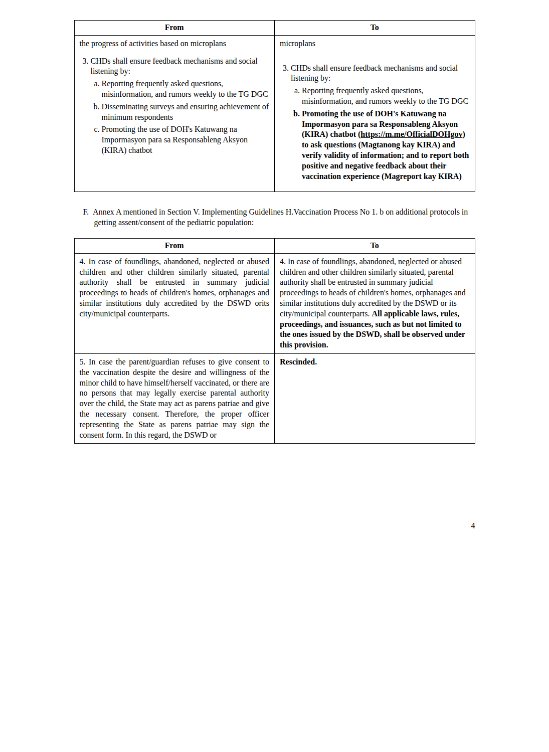| From | To |
| --- | --- |
| the progress of activities based on microplans CHDs shall ensure feedback mechanisms and social listening by: Reporting frequently asked questions, misinformation, and rumors weekly to the TG DGC Disseminating surveys and ensuring achievement of minimum respondents Promoting the use of DOH's Katuwang na Impormasyon para sa Responsableng Aksyon (KIRA) chatbot | microplans CHDs shall ensure feedback mechanisms and social listening by: Reporting frequently asked questions, misinformation, and rumors weekly to the TG DGC Promoting the use of DOH's Katuwang na Impormasyon para sa Responsableng Aksyon (KIRA) chatbot ( https://m.me/OfficialDOHgov ) to ask questions (Magtanong kay KIRA) and verify validity of information; and to report both positive and negative feedback about their vaccination experience (Magreport kay KIRA) |
F. Annex A mentioned in Section V. Implementing Guidelines H.Vaccination Process No 1. b on additional protocols in getting assent/consent of the pediatric population:
| From | To |
| --- | --- |
| 4. In case of foundlings, abandoned, neglected or abused children and other children similarly situated, parental authority shall be entrusted in summary judicial proceedings to heads of children's homes, orphanages and similar institutions duly accredited by the DSWD orits city/municipal counterparts. | 4. In case of foundlings, abandoned, neglected or abused children and other children similarly situated, parental authority shall be entrusted in summary judicial proceedings to heads of children's homes, orphanages and similar institutions duly accredited by the DSWD or its city/municipal counterparts. All applicable laws, rules, proceedings, and issuances, such as but not limited to the ones issued by the DSWD, shall be observed under this provision. |
| 5. In case the parent/guardian refuses to give consent to the vaccination despite the desire and willingness of the minor child to have himself/herself vaccinated, or there are no persons that may legally exercise parental authority over the child, the State may act as parens patriae and give the necessary consent. Therefore, the proper officer representing the State as parens patriae may sign the consent form. In this regard, the DSWD or | Rescinded. |
4